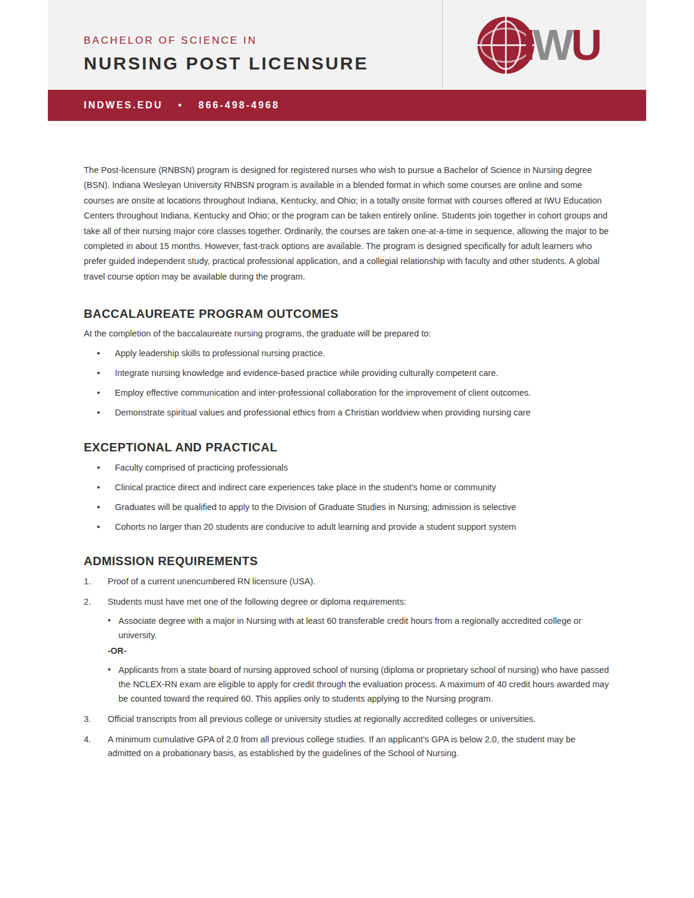Bachelor of Science in
Nursing Post Licensure
IWU
INDWES.EDU • 866-498-4968
The Post-licensure (RNBSN) program is designed for registered nurses who wish to pursue a Bachelor of Science in Nursing degree (BSN). Indiana Wesleyan University RNBSN program is available in a blended format in which some courses are online and some courses are onsite at locations throughout Indiana, Kentucky, and Ohio; in a totally onsite format with courses offered at IWU Education Centers throughout Indiana, Kentucky and Ohio; or the program can be taken entirely online. Students join together in cohort groups and take all of their nursing major core classes together. Ordinarily, the courses are taken one-at-a-time in sequence, allowing the major to be completed in about 15 months. However, fast-track options are available. The program is designed specifically for adult learners who prefer guided independent study, practical professional application, and a collegial relationship with faculty and other students. A global travel course option may be available during the program.
Baccalaureate Program Outcomes
At the completion of the baccalaureate nursing programs, the graduate will be prepared to:
Apply leadership skills to professional nursing practice.
Integrate nursing knowledge and evidence-based practice while providing culturally competent care.
Employ effective communication and inter-professional collaboration for the improvement of client outcomes.
Demonstrate spiritual values and professional ethics from a Christian worldview when providing nursing care
Exceptional and Practical
Faculty comprised of practicing professionals
Clinical practice direct and indirect care experiences take place in the student's home or community
Graduates will be qualified to apply to the Division of Graduate Studies in Nursing; admission is selective
Cohorts no larger than 20 students are conducive to adult learning and provide a student support system
Admission Requirements
Proof of a current unencumbered RN licensure (USA).
Students must have met one of the following degree or diploma requirements:
Associate degree with a major in Nursing with at least 60 transferable credit hours from a regionally accredited college or university.
-OR-
Applicants from a state board of nursing approved school of nursing (diploma or proprietary school of nursing) who have passed the NCLEX-RN exam are eligible to apply for credit through the evaluation process. A maximum of 40 credit hours awarded may be counted toward the required 60. This applies only to students applying to the Nursing program.
Official transcripts from all previous college or university studies at regionally accredited colleges or universities.
A minimum cumulative GPA of 2.0 from all previous college studies. If an applicant’s GPA is below 2.0, the student may be admitted on a probationary basis, as established by the guidelines of the School of Nursing.